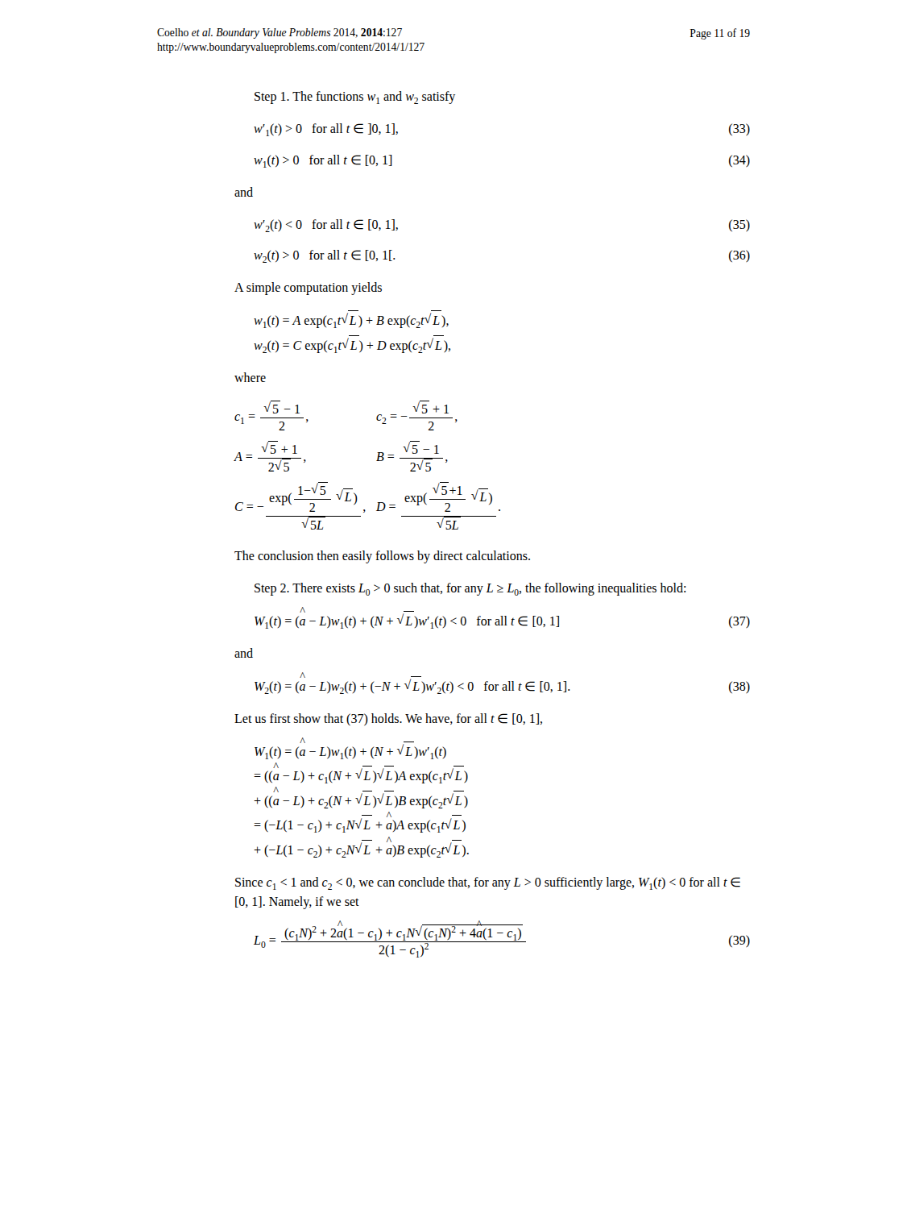Coelho et al. Boundary Value Problems 2014, 2014:127
http://www.boundaryvalueproblems.com/content/2014/1/127
Page 11 of 19
Step 1. The functions w1 and w2 satisfy
w′1(t) > 0 for all t ∈ ]0, 1],
(33)
w1(t) > 0 for all t ∈ [0, 1]
(34)
and
w′2(t) < 0 for all t ∈ [0, 1],
(35)
w2(t) > 0 for all t ∈ [0, 1[.
(36)
A simple computation yields
w1(t) = A exp(c1tL) + B exp(c2tL),
w2(t) = C exp(c1tL) + D exp(c2tL),
where
c1 = 5 − 12,
c2 = −5 + 12,
A = 5 + 125,
B = 5 − 125,
C = −exp(1−52 L) 5L,
D = exp(5+12 L) 5L.
The conclusion then easily follows by direct calculations.
Step 2. There exists L0 > 0 such that, for any L ≥ L0, the following inequalities hold:
W1(t) = (a − L)w1(t) + (N + L)w′1(t) < 0 for all t ∈ [0, 1]
(37)
and
W2(t) = (a − L)w2(t) + (−N + L)w′2(t) < 0 for all t ∈ [0, 1].
(38)
Let us first show that (37) holds. We have, for all t ∈ [0, 1],
W1(t) = (a − L)w1(t) + (N + L)w′1(t)
= ((a − L) + c1(N + L)L)A exp(c1tL)
+ ((a − L) + c2(N + L)L)B exp(c2tL)
= (−L(1 − c1) + c1NL + a)A exp(c1tL)
+ (−L(1 − c2) + c2NL + a)B exp(c2tL).
Since c1 < 1 and c2 < 0, we can conclude that, for any L > 0 sufficiently large, W1(t) < 0 for all t ∈ [0, 1]. Namely, if we set
L0 = (c1N)2 + 2a(1 − c1) + c1N(c1N)2 + 4a(1 − c1) 2(1 − c1)2
(39)